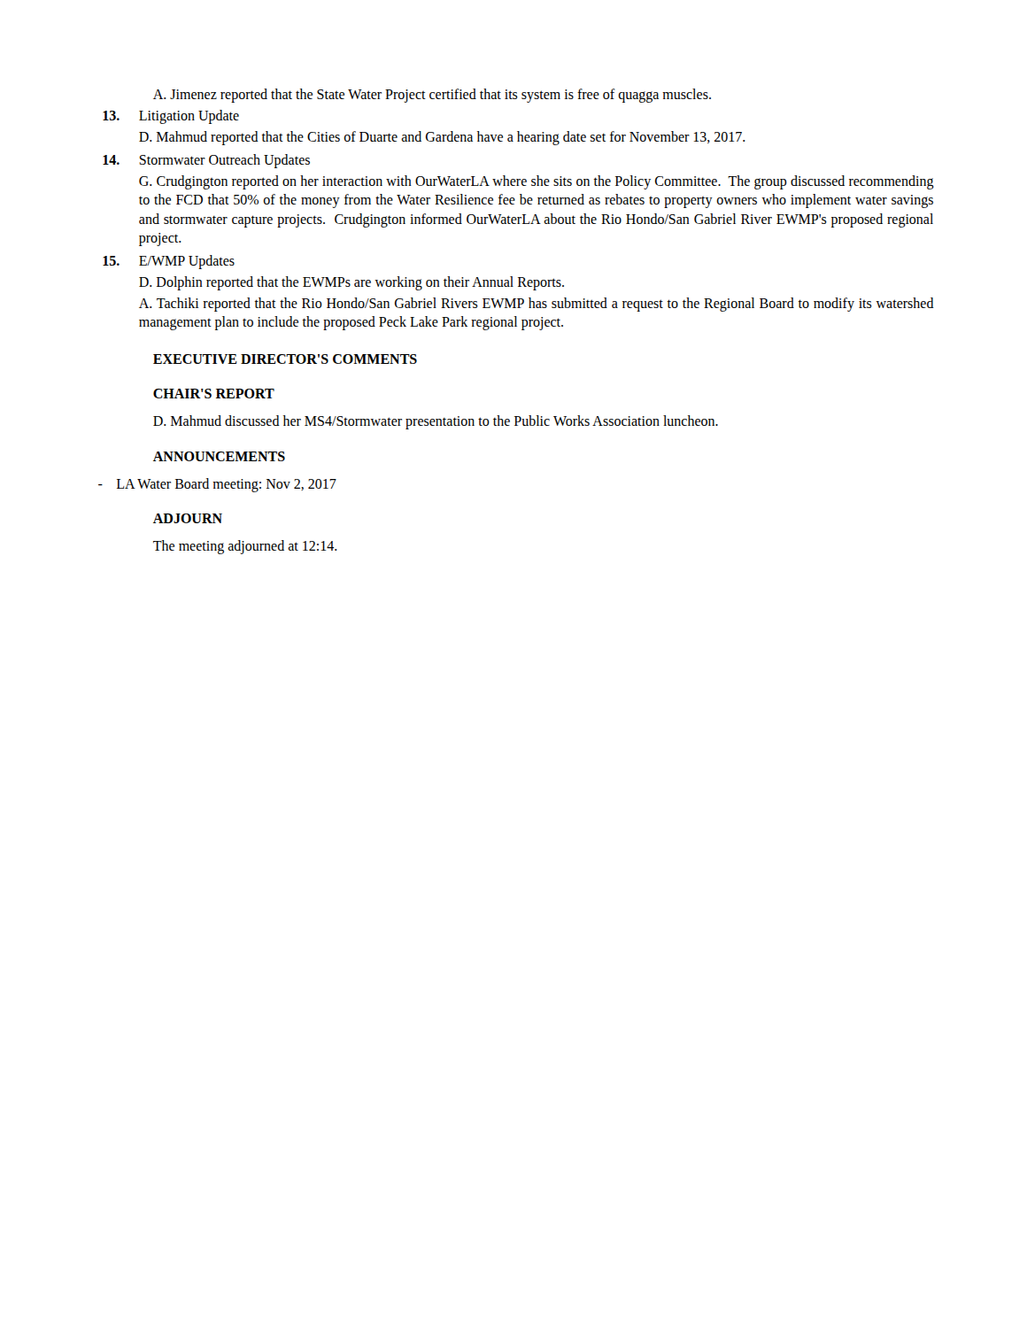A. Jimenez reported that the State Water Project certified that its system is free of quagga muscles.
13.
Litigation Update
D. Mahmud reported that the Cities of Duarte and Gardena have a hearing date set for November 13, 2017.
14.
Stormwater Outreach Updates
G. Crudgington reported on her interaction with OurWaterLA where she sits on the Policy Committee. The group discussed recommending to the FCD that 50% of the money from the Water Resilience fee be returned as rebates to property owners who implement water savings and stormwater capture projects. Crudgington informed OurWaterLA about the Rio Hondo/San Gabriel River EWMP's proposed regional project.
15.
E/WMP Updates
D. Dolphin reported that the EWMPs are working on their Annual Reports.
A. Tachiki reported that the Rio Hondo/San Gabriel Rivers EWMP has submitted a request to the Regional Board to modify its watershed management plan to include the proposed Peck Lake Park regional project.
Executive Director's Comments
Chair's Report
D. Mahmud discussed her MS4/Stormwater presentation to the Public Works Association luncheon.
Announcements
LA Water Board meeting: Nov 2, 2017
Adjourn
The meeting adjourned at 12:14.